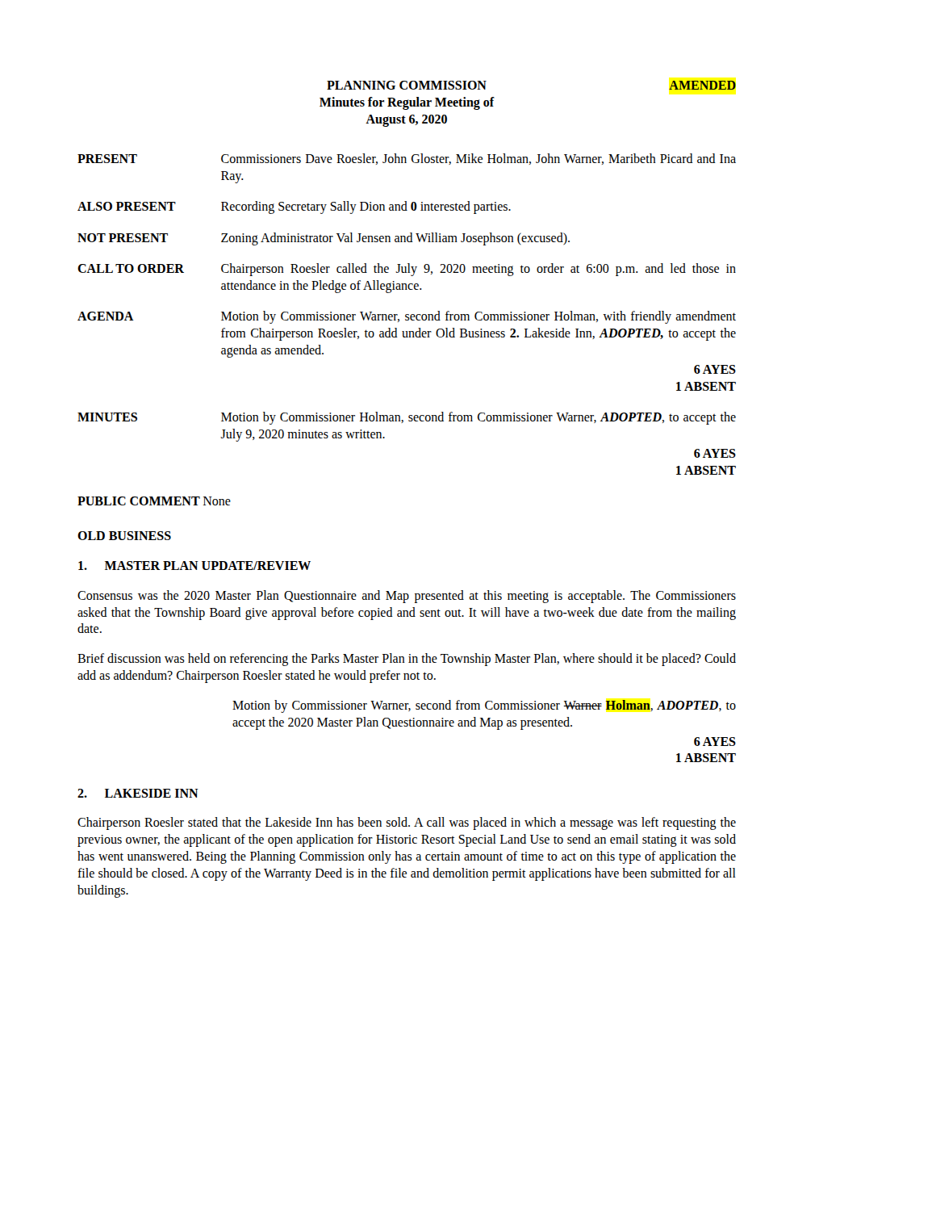AMENDED PLANNING COMMISSION Minutes for Regular Meeting of August 6, 2020
| PRESENT | Commissioners Dave Roesler, John Gloster, Mike Holman, John Warner, Maribeth Picard and Ina Ray. |
| ALSO PRESENT | Recording Secretary Sally Dion and 0 interested parties. |
| NOT PRESENT | Zoning Administrator Val Jensen and William Josephson (excused). |
| CALL TO ORDER | Chairperson Roesler called the July 9, 2020 meeting to order at 6:00 p.m. and led those in attendance in the Pledge of Allegiance. |
| AGENDA | Motion by Commissioner Warner, second from Commissioner Holman, with friendly amendment from Chairperson Roesler, to add under Old Business 2. Lakeside Inn, ADOPTED, to accept the agenda as amended. 6 AYES 1 ABSENT |
| MINUTES | Motion by Commissioner Holman, second from Commissioner Warner, ADOPTED , to accept the July 9, 2020 minutes as written. 6 AYES 1 ABSENT |
PUBLIC COMMENT None
OLD BUSINESS
1. MASTER PLAN UPDATE/REVIEW
Consensus was the 2020 Master Plan Questionnaire and Map presented at this meeting is acceptable. The Commissioners asked that the Township Board give approval before copied and sent out. It will have a two-week due date from the mailing date.
Brief discussion was held on referencing the Parks Master Plan in the Township Master Plan, where should it be placed? Could add as addendum? Chairperson Roesler stated he would prefer not to.
Motion by Commissioner Warner, second from Commissioner Warner Holman, ADOPTED, to accept the 2020 Master Plan Questionnaire and Map as presented.
6 AYES 1 ABSENT
2. LAKESIDE INN
Chairperson Roesler stated that the Lakeside Inn has been sold. A call was placed in which a message was left requesting the previous owner, the applicant of the open application for Historic Resort Special Land Use to send an email stating it was sold has went unanswered. Being the Planning Commission only has a certain amount of time to act on this type of application the file should be closed. A copy of the Warranty Deed is in the file and demolition permit applications have been submitted for all buildings.